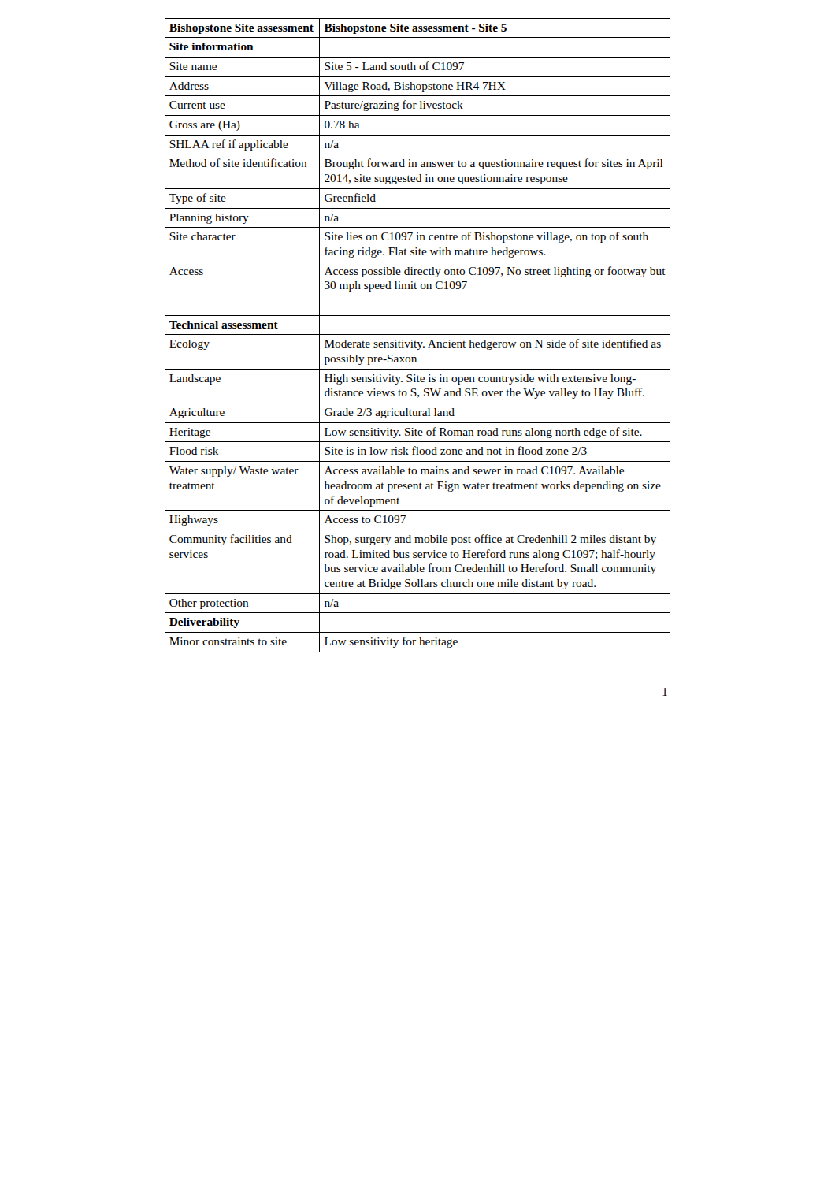| Bishopstone Site assessment | Bishopstone Site assessment - Site 5 |
| Site information | |
| Site name | Site 5 - Land south of C1097 |
| Address | Village Road, Bishopstone HR4 7HX |
| Current use | Pasture/grazing for livestock |
| Gross are (Ha) | 0.78 ha |
| SHLAA ref if applicable | n/a |
| Method of site identification | Brought forward in answer to a questionnaire request for sites in April 2014, site suggested in one questionnaire response |
| Type of site | Greenfield |
| Planning history | n/a |
| Site character | Site lies on C1097 in centre of Bishopstone village, on top of south facing ridge. Flat site with mature hedgerows. |
| Access | Access possible directly onto C1097, No street lighting or footway but 30 mph speed limit on C1097 |
| Technical assessment | |
| Ecology | Moderate sensitivity. Ancient hedgerow on N side of site identified as possibly pre-Saxon |
| Landscape | High sensitivity. Site is in open countryside with extensive long-distance views to S, SW and SE over the Wye valley to Hay Bluff. |
| Agriculture | Grade 2/3 agricultural land |
| Heritage | Low sensitivity. Site of Roman road runs along north edge of site. |
| Flood risk | Site is in low risk flood zone and not in flood zone 2/3 |
| Water supply/ Waste water treatment | Access available to mains and sewer in road C1097. Available headroom at present at Eign water treatment works depending on size of development |
| Highways | Access to C1097 |
| Community facilities and services | Shop, surgery and mobile post office at Credenhill 2 miles distant by road. Limited bus service to Hereford runs along C1097; half-hourly bus service available from Credenhill to Hereford. Small community centre at Bridge Sollars church one mile distant by road. |
| Other protection | n/a |
| Deliverability | |
| Minor constraints to site | Low sensitivity for heritage |
1